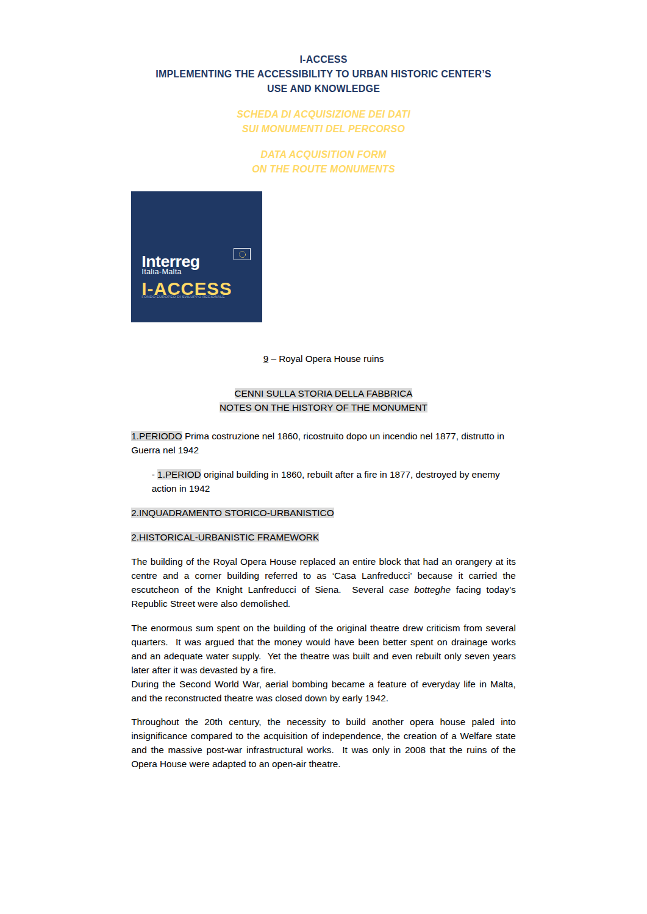I-ACCESS
IMPLEMENTING THE ACCESSIBILITY TO URBAN HISTORIC CENTER’S
USE AND KNOWLEDGE
SCHEDA DI ACQUISIZIONE DEI DATI
SUI MONUMENTI DEL PERCORSO
DATA ACQUISITION FORM
ON THE ROUTE MONUMENTS
Interreg
Italia-Malta
I-ACCESS
FONDO EUROPEO DI SVILUPPO REGIONALE
9 – Royal Opera House ruins
CENNI SULLA STORIA DELLA FABBRICA
NOTES ON THE HISTORY OF THE MONUMENT
1.PERIODO Prima costruzione nel 1860, ricostruito dopo un incendio nel 1877, distrutto in Guerra nel 1942
- 1.PERIOD original building in 1860, rebuilt after a fire in 1877, destroyed by enemy action in 1942
2.INQUADRAMENTO STORICO-URBANISTICO
2.HISTORICAL-URBANISTIC FRAMEWORK
The building of the Royal Opera House replaced an entire block that had an orangery at its centre and a corner building referred to as ‘Casa Lanfreducci’ because it carried the escutcheon of the Knight Lanfreducci of Siena. Several case botteghe facing today’s Republic Street were also demolished.
The enormous sum spent on the building of the original theatre drew criticism from several quarters. It was argued that the money would have been better spent on drainage works and an adequate water supply. Yet the theatre was built and even rebuilt only seven years later after it was devasted by a fire.
During the Second World War, aerial bombing became a feature of everyday life in Malta, and the reconstructed theatre was closed down by early 1942.
Throughout the 20th century, the necessity to build another opera house paled into insignificance compared to the acquisition of independence, the creation of a Welfare state and the massive post-war infrastructural works. It was only in 2008 that the ruins of the Opera House were adapted to an open-air theatre.